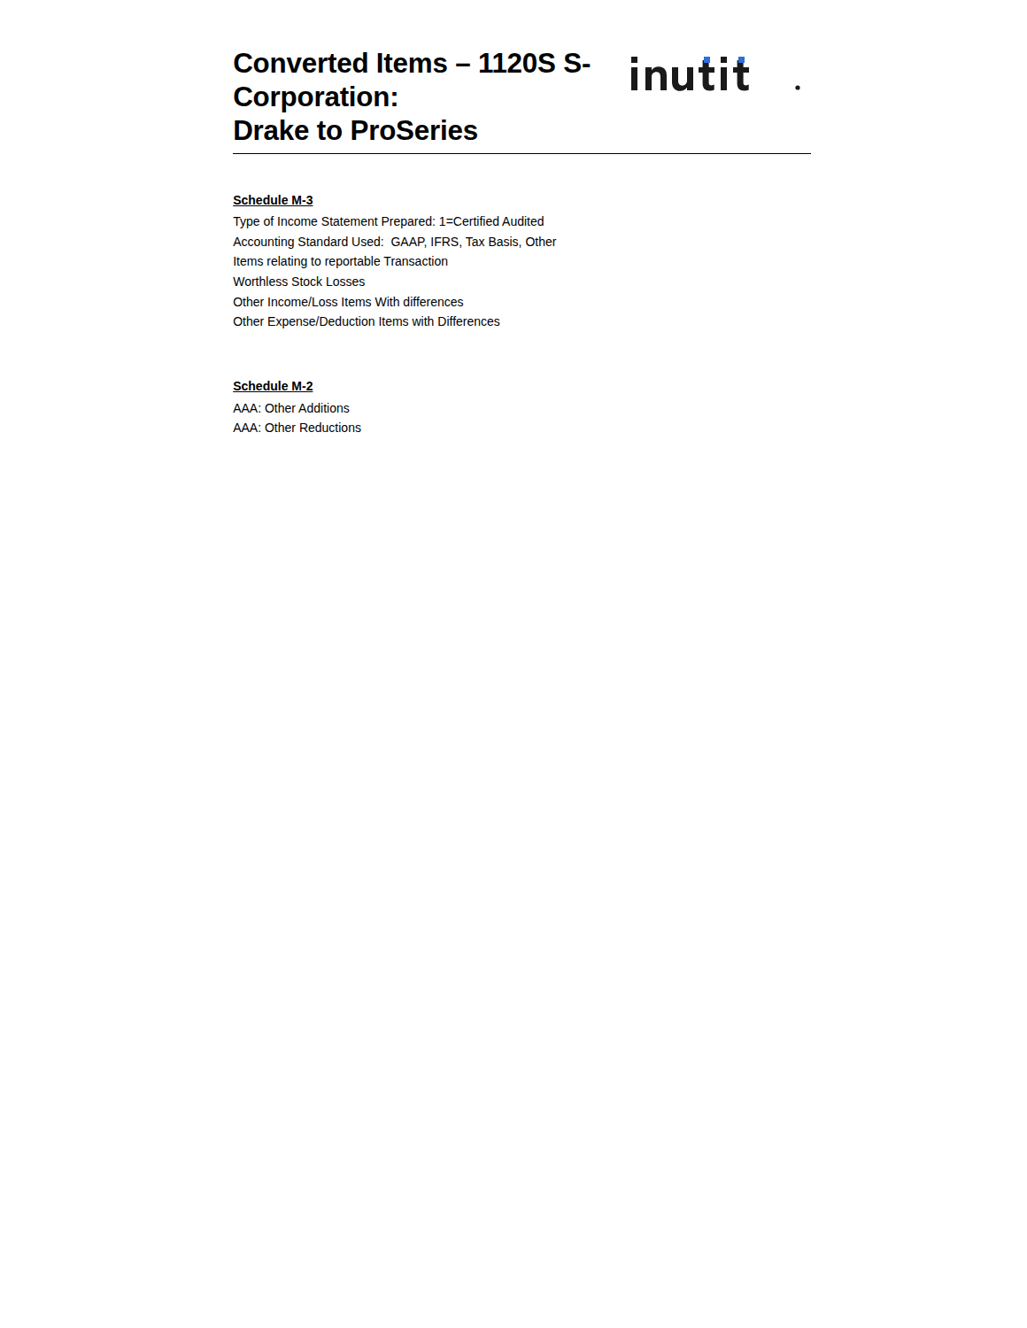Converted Items – 1120S S-Corporation:
Drake to ProSeries
Schedule M-3
Type of Income Statement Prepared: 1=Certified Audited
Accounting Standard Used: GAAP, IFRS, Tax Basis, Other
Items relating to reportable Transaction
Worthless Stock Losses
Other Income/Loss Items With differences
Other Expense/Deduction Items with Differences
Schedule M-2
AAA: Other Additions
AAA: Other Reductions